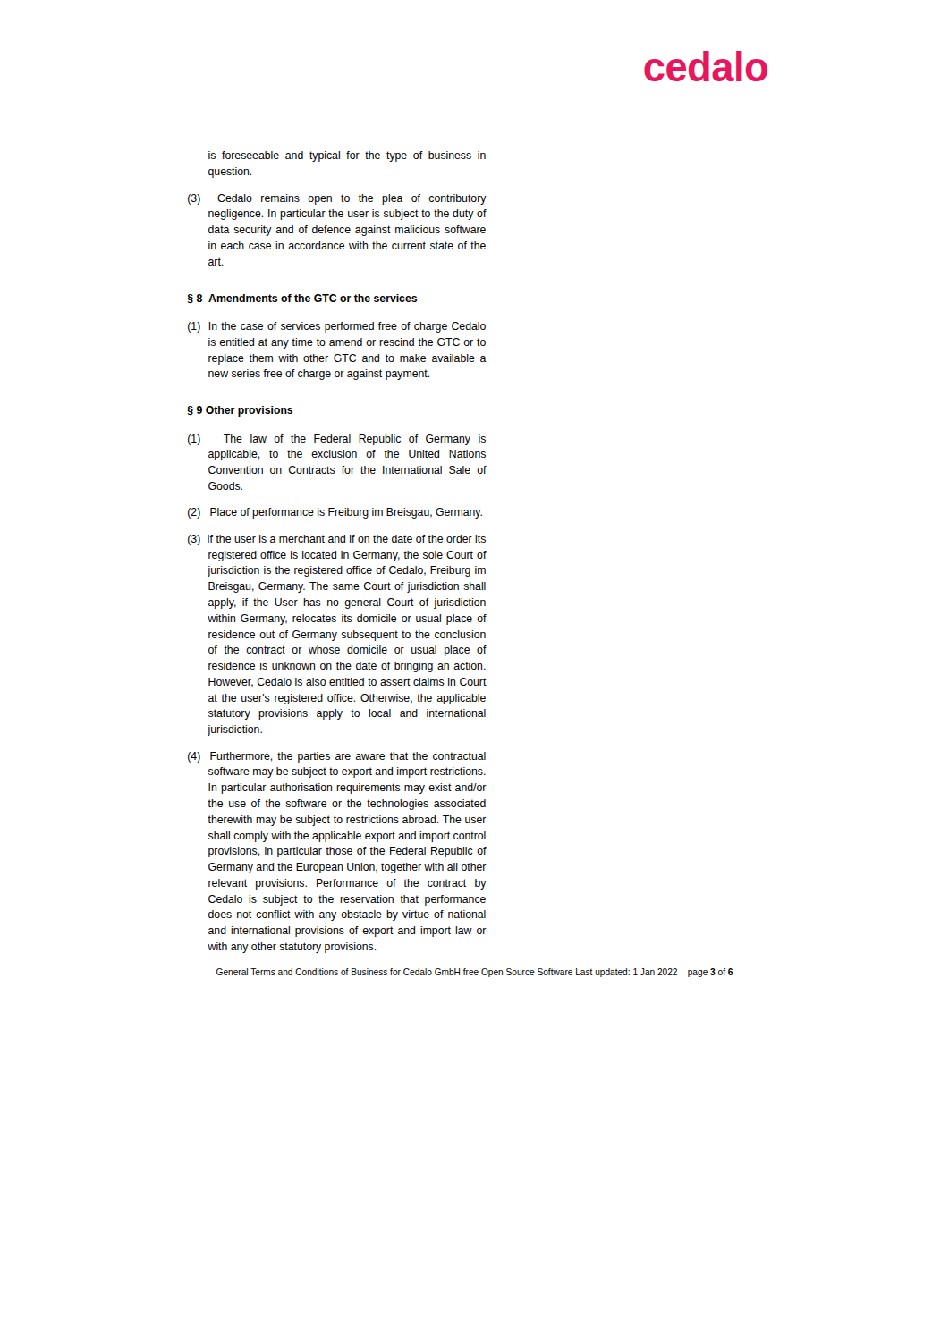cedalo
is foreseeable and typical for the type of business in question.
(3) Cedalo remains open to the plea of contributory negligence. In particular the user is subject to the duty of data security and of defence against malicious software in each case in accordance with the current state of the art.
§ 8 Amendments of the GTC or the services
(1) In the case of services performed free of charge Cedalo is entitled at any time to amend or rescind the GTC or to replace them with other GTC and to make available a new series free of charge or against payment.
§ 9 Other provisions
(1) The law of the Federal Republic of Germany is applicable, to the exclusion of the United Nations Convention on Contracts for the International Sale of Goods.
(2) Place of performance is Freiburg im Breisgau, Germany.
(3) If the user is a merchant and if on the date of the order its registered office is located in Germany, the sole Court of jurisdiction is the registered office of Cedalo, Freiburg im Breisgau, Germany. The same Court of jurisdiction shall apply, if the User has no general Court of jurisdiction within Germany, relocates its domicile or usual place of residence out of Germany subsequent to the conclusion of the contract or whose domicile or usual place of residence is unknown on the date of bringing an action. However, Cedalo is also entitled to assert claims in Court at the user's registered office. Otherwise, the applicable statutory provisions apply to local and international jurisdiction.
(4) Furthermore, the parties are aware that the contractual software may be subject to export and import restrictions. In particular authorisation requirements may exist and/or the use of the software or the technologies associated therewith may be subject to restrictions abroad. The user shall comply with the applicable export and import control provisions, in particular those of the Federal Republic of Germany and the European Union, together with all other relevant provisions. Performance of the contract by Cedalo is subject to the reservation that performance does not conflict with any obstacle by virtue of national and international provisions of export and import law or with any other statutory provisions.
General Terms and Conditions of Business for Cedalo GmbH free Open Source Software Last updated: 1 Jan 2022 page 3 of 6